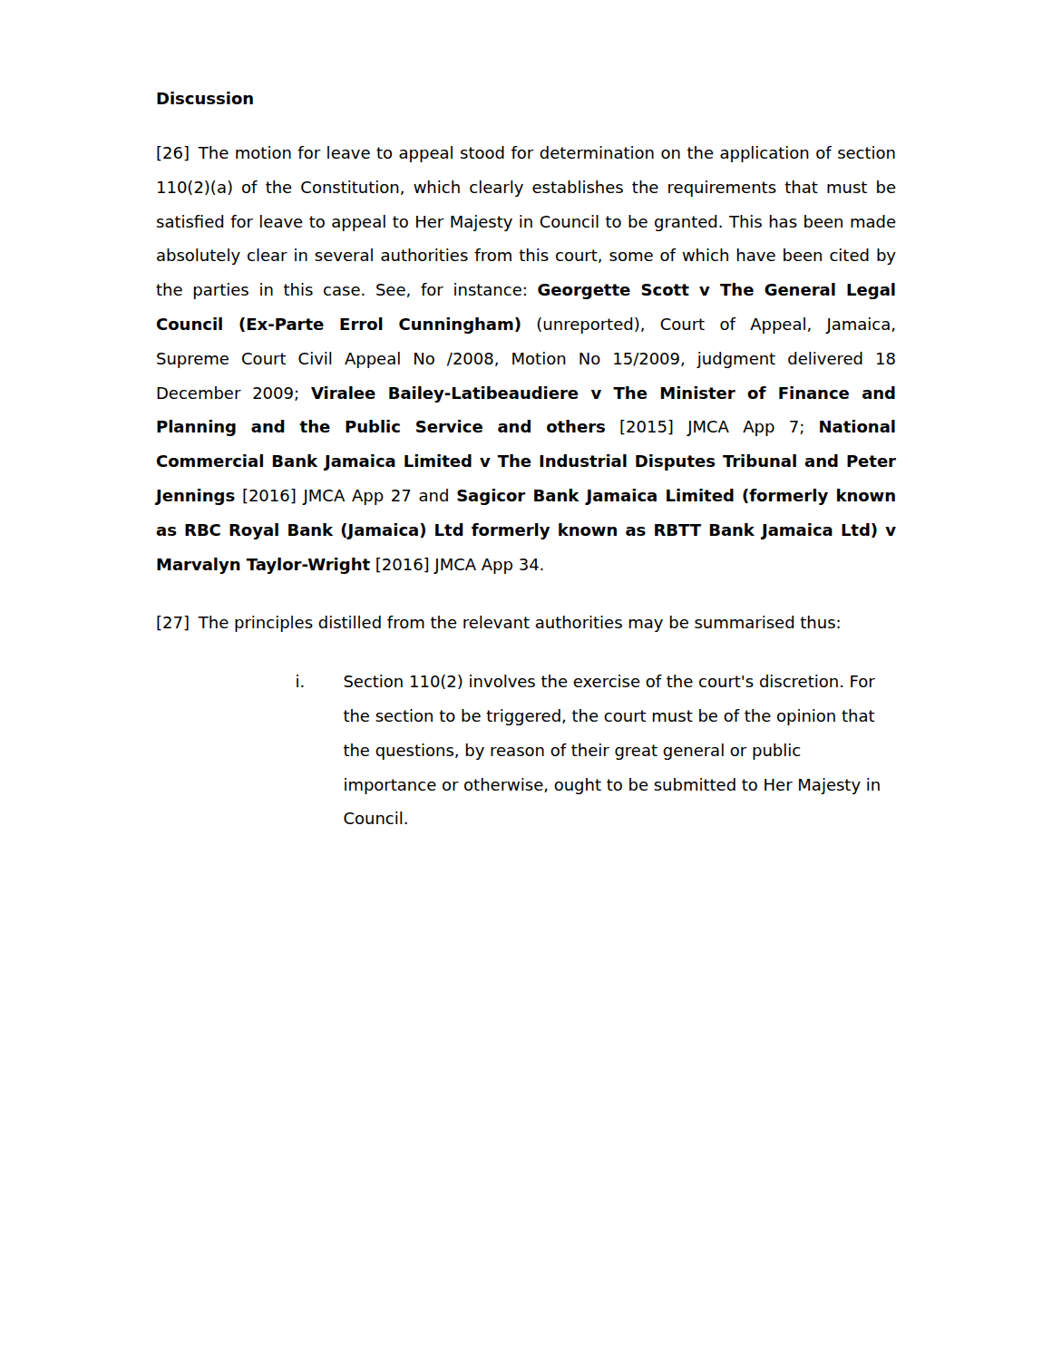Discussion
[26] The motion for leave to appeal stood for determination on the application of section 110(2)(a) of the Constitution, which clearly establishes the requirements that must be satisfied for leave to appeal to Her Majesty in Council to be granted. This has been made absolutely clear in several authorities from this court, some of which have been cited by the parties in this case. See, for instance: Georgette Scott v The General Legal Council (Ex-Parte Errol Cunningham) (unreported), Court of Appeal, Jamaica, Supreme Court Civil Appeal No /2008, Motion No 15/2009, judgment delivered 18 December 2009; Viralee Bailey-Latibeaudiere v The Minister of Finance and Planning and the Public Service and others [2015] JMCA App 7; National Commercial Bank Jamaica Limited v The Industrial Disputes Tribunal and Peter Jennings [2016] JMCA App 27 and Sagicor Bank Jamaica Limited (formerly known as RBC Royal Bank (Jamaica) Ltd formerly known as RBTT Bank Jamaica Ltd) v Marvalyn Taylor-Wright [2016] JMCA App 34.
[27] The principles distilled from the relevant authorities may be summarised thus:
i. Section 110(2) involves the exercise of the court's discretion. For the section to be triggered, the court must be of the opinion that the questions, by reason of their great general or public importance or otherwise, ought to be submitted to Her Majesty in Council.